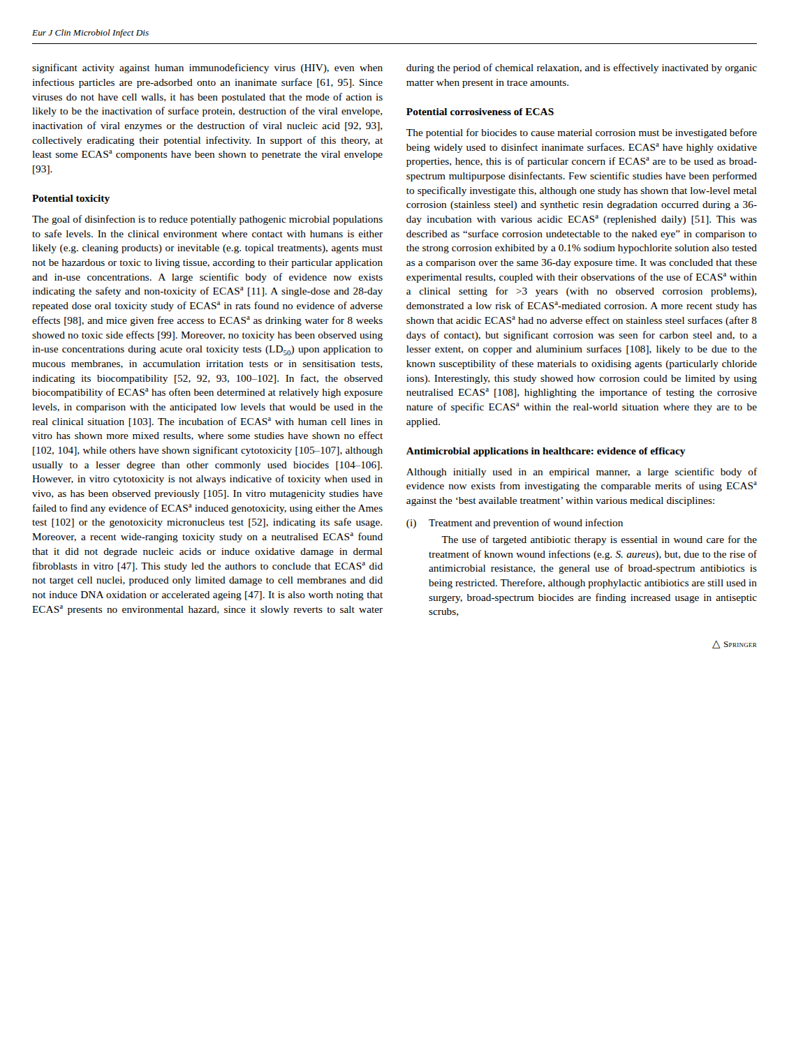Eur J Clin Microbiol Infect Dis
significant activity against human immunodeficiency virus (HIV), even when infectious particles are pre-adsorbed onto an inanimate surface [61, 95]. Since viruses do not have cell walls, it has been postulated that the mode of action is likely to be the inactivation of surface protein, destruction of the viral envelope, inactivation of viral enzymes or the destruction of viral nucleic acid [92, 93], collectively eradicating their potential infectivity. In support of this theory, at least some ECASa components have been shown to penetrate the viral envelope [93].
Potential toxicity
The goal of disinfection is to reduce potentially pathogenic microbial populations to safe levels. In the clinical environment where contact with humans is either likely (e.g. cleaning products) or inevitable (e.g. topical treatments), agents must not be hazardous or toxic to living tissue, according to their particular application and in-use concentrations. A large scientific body of evidence now exists indicating the safety and non-toxicity of ECASa [11]. A single-dose and 28-day repeated dose oral toxicity study of ECASa in rats found no evidence of adverse effects [98], and mice given free access to ECASa as drinking water for 8 weeks showed no toxic side effects [99]. Moreover, no toxicity has been observed using in-use concentrations during acute oral toxicity tests (LD50) upon application to mucous membranes, in accumulation irritation tests or in sensitisation tests, indicating its biocompatibility [52, 92, 93, 100–102]. In fact, the observed biocompatibility of ECASa has often been determined at relatively high exposure levels, in comparison with the anticipated low levels that would be used in the real clinical situation [103]. The incubation of ECASa with human cell lines in vitro has shown more mixed results, where some studies have shown no effect [102, 104], while others have shown significant cytotoxicity [105–107], although usually to a lesser degree than other commonly used biocides [104–106]. However, in vitro cytotoxicity is not always indicative of toxicity when used in vivo, as has been observed previously [105]. In vitro mutagenicity studies have failed to find any evidence of ECASa induced genotoxicity, using either the Ames test [102] or the genotoxicity micronucleus test [52], indicating its safe usage. Moreover, a recent wide-ranging toxicity study on a neutralised ECASa found that it did not degrade nucleic acids or induce oxidative damage in dermal fibroblasts in vitro [47]. This study led the authors to conclude that ECASa did not target cell nuclei, produced only limited damage to cell membranes and did not induce DNA oxidation or accelerated ageing [47]. It is also worth noting that ECASa presents no environmental hazard, since it slowly reverts to salt water during the period of chemical relaxation, and is effectively inactivated by organic matter when present in trace amounts.
Potential corrosiveness of ECAS
The potential for biocides to cause material corrosion must be investigated before being widely used to disinfect inanimate surfaces. ECASa have highly oxidative properties, hence, this is of particular concern if ECASa are to be used as broad-spectrum multipurpose disinfectants. Few scientific studies have been performed to specifically investigate this, although one study has shown that low-level metal corrosion (stainless steel) and synthetic resin degradation occurred during a 36-day incubation with various acidic ECASa (replenished daily) [51]. This was described as “surface corrosion undetectable to the naked eye” in comparison to the strong corrosion exhibited by a 0.1% sodium hypochlorite solution also tested as a comparison over the same 36-day exposure time. It was concluded that these experimental results, coupled with their observations of the use of ECASa within a clinical setting for >3 years (with no observed corrosion problems), demonstrated a low risk of ECASa-mediated corrosion. A more recent study has shown that acidic ECASa had no adverse effect on stainless steel surfaces (after 8 days of contact), but significant corrosion was seen for carbon steel and, to a lesser extent, on copper and aluminium surfaces [108], likely to be due to the known susceptibility of these materials to oxidising agents (particularly chloride ions). Interestingly, this study showed how corrosion could be limited by using neutralised ECASa [108], highlighting the importance of testing the corrosive nature of specific ECASa within the real-world situation where they are to be applied.
Antimicrobial applications in healthcare: evidence of efficacy
Although initially used in an empirical manner, a large scientific body of evidence now exists from investigating the comparable merits of using ECASa against the ‘best available treatment’ within various medical disciplines:
(i)
Treatment and prevention of wound infection
The use of targeted antibiotic therapy is essential in wound care for the treatment of known wound infections (e.g. S. aureus), but, due to the rise of antimicrobial resistance, the general use of broad-spectrum antibiotics is being restricted. Therefore, although prophylactic antibiotics are still used in surgery, broad-spectrum biocides are finding increased usage in antiseptic scrubs,
△Springer